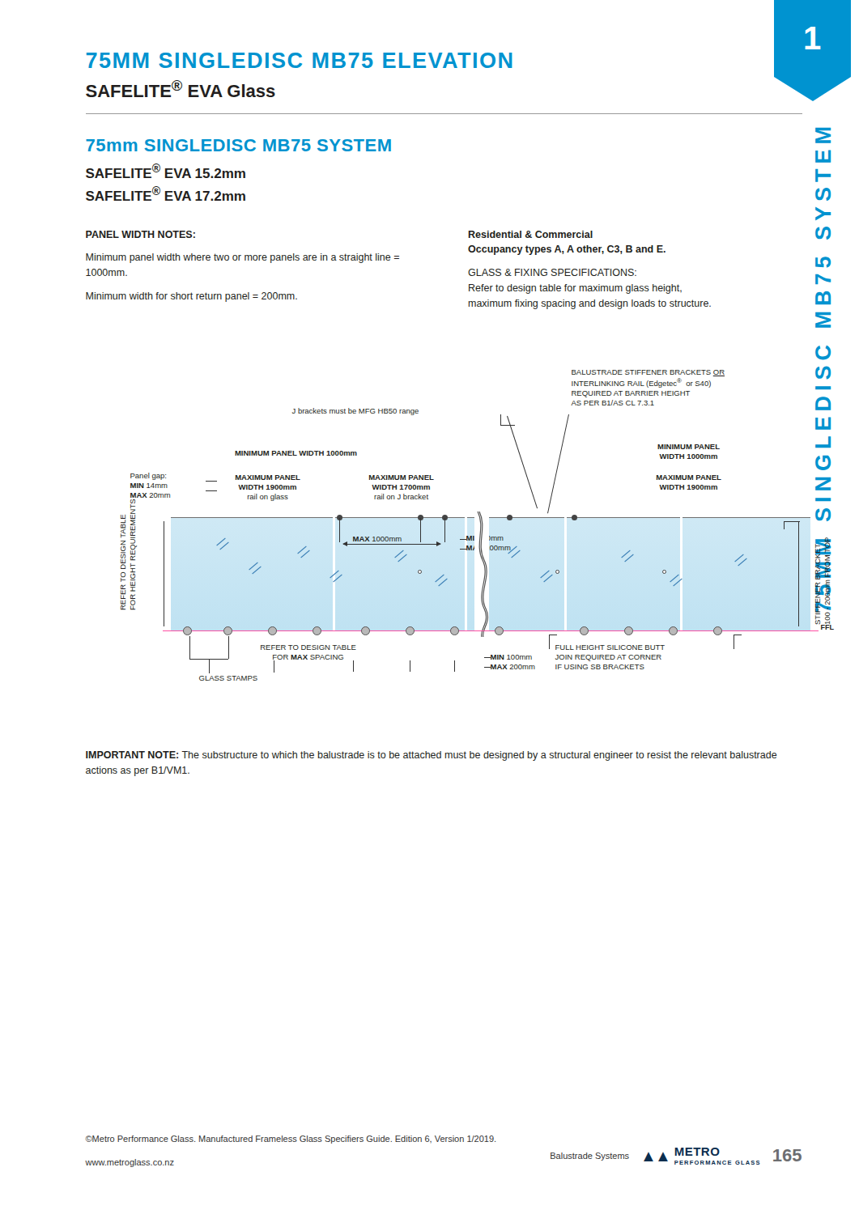1
75MM SINGLEDISC MB75 SYSTEM
75MM SINGLEDISC MB75 ELEVATION
SAFELITE® EVA Glass
75mm SINGLEDISC MB75 SYSTEM
SAFELITE® EVA 15.2mm
SAFELITE® EVA 17.2mm
Panel width notes:
Minimum panel width where two or more panels are in a straight line = 1000mm.
Minimum width for short return panel = 200mm.
Residential & Commercial
Occupancy types A, A other, C3, B and E.
GLASS & FIXING SPECIFICATIONS:
Refer to design table for maximum glass height,
maximum fixing spacing and design loads to structure.
BALUSTRADE STIFFENER BRACKETS OR
INTERLINKING RAIL (Edgetec® or S40)
REQUIRED AT BARRIER HEIGHT
AS PER B1/AS CL 7.3.1
J brackets must be MFG HB50 range
MINIMUM PANEL WIDTH 1000mm
MINIMUM PANEL
WIDTH 1000mm
MAXIMUM PANEL
WIDTH 1900mm
rail on glass
MAXIMUM PANEL
WIDTH 1700mm
rail on J bracket
MAXIMUM PANEL
WIDTH 1900mm
Panel gap:
MIN 14mm
MAX 20mm
REFER TO DESIGN TABLE
FOR HEIGHT REQUIREMENTS
FFL
STIFFENER BRACKET
100 - 200mm FROM TOP
MAX 1000mm
MIN 50mm
MAX 100mm
GLASS STAMPS
REFER TO DESIGN TABLE
FOR MAX SPACING
MIN 100mm
MAX 200mm
FULL HEIGHT SILICONE BUTT
JOIN REQUIRED AT CORNER
IF USING SB BRACKETS
IMPORTANT NOTE: The substructure to which the balustrade is to be attached must be designed by a structural engineer to resist the relevant balustrade actions as per B1/VM1.
©Metro Performance Glass. Manufactured Frameless Glass Specifiers Guide. Edition 6, Version 1/2019.
www.metroglass.co.nz
Balustrade Systems ▲▲ METRO
PERFORMANCE GLASS 165